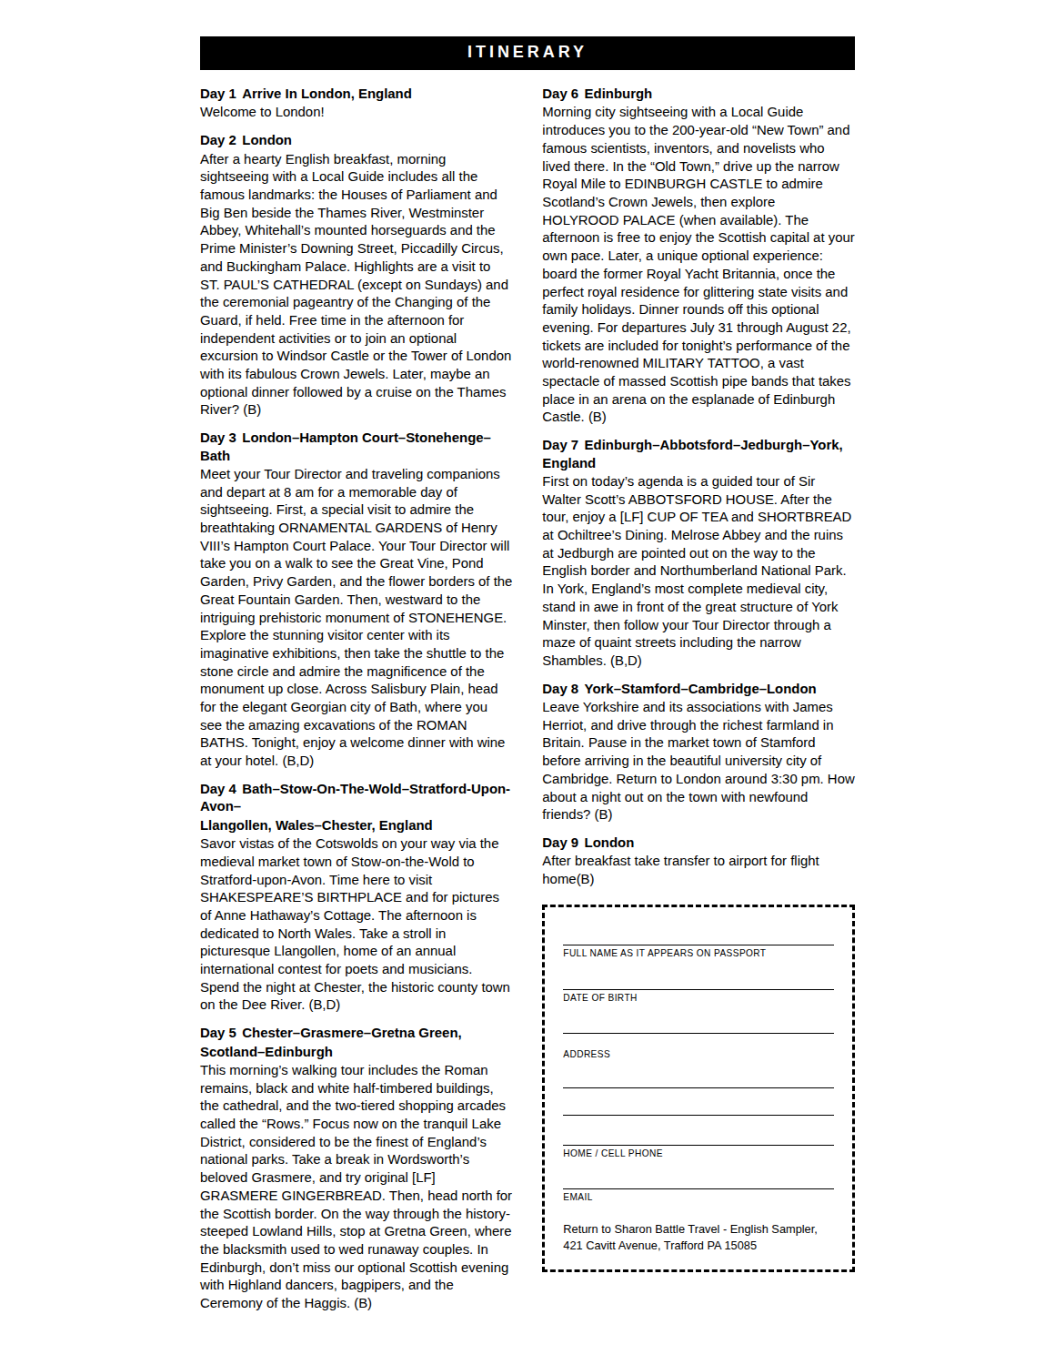ITINERARY
Day 1 Arrive In London, England
Welcome to London!
Day 2 London
After a hearty English breakfast, morning sightseeing with a Local Guide includes all the famous landmarks: the Houses of Parliament and Big Ben beside the Thames River, Westminster Abbey, Whitehall’s mounted horseguards and the Prime Minister’s Downing Street, Piccadilly Circus, and Buckingham Palace. Highlights are a visit to ST. PAUL’S CATHEDRAL (except on Sundays) and the ceremonial pageantry of the Changing of the Guard, if held. Free time in the afternoon for independent activities or to join an optional excursion to Windsor Castle or the Tower of London with its fabulous Crown Jewels. Later, maybe an optional dinner followed by a cruise on the Thames River? (B)
Day 3 London–Hampton Court–Stonehenge–Bath
Meet your Tour Director and traveling companions and depart at 8 am for a memorable day of sightseeing. First, a special visit to admire the breathtaking ORNAMENTAL GARDENS of Henry VIII’s Hampton Court Palace. Your Tour Director will take you on a walk to see the Great Vine, Pond Garden, Privy Garden, and the flower borders of the Great Fountain Garden. Then, westward to the intriguing prehistoric monument of STONEHENGE. Explore the stunning visitor center with its imaginative exhibitions, then take the shuttle to the stone circle and admire the magnificence of the monument up close. Across Salisbury Plain, head for the elegant Georgian city of Bath, where you see the amazing excavations of the ROMAN BATHS. Tonight, enjoy a welcome dinner with wine at your hotel. (B,D)
Day 4 Bath–Stow-On-The-Wold–Stratford-Upon-Avon–
Llangollen, Wales–Chester, England
Savor vistas of the Cotswolds on your way via the medieval market town of Stow-on-the-Wold to Stratford-upon-Avon. Time here to visit SHAKESPEARE’S BIRTHPLACE and for pictures of Anne Hathaway’s Cottage. The afternoon is dedicated to North Wales. Take a stroll in picturesque Llangollen, home of an annual international contest for poets and musicians. Spend the night at Chester, the historic county town on the Dee River. (B,D)
Day 5 Chester–Grasmere–Gretna Green,
Scotland–Edinburgh
This morning’s walking tour includes the Roman remains, black and white half-timbered buildings, the cathedral, and the two-tiered shopping arcades called the “Rows.” Focus now on the tranquil Lake District, considered to be the finest of England’s national parks. Take a break in Wordsworth’s beloved Grasmere, and try original [LF] GRASMERE GINGERBREAD. Then, head north for the Scottish border. On the way through the history-steeped Lowland Hills, stop at Gretna Green, where the blacksmith used to wed runaway couples. In Edinburgh, don’t miss our optional Scottish evening with Highland dancers, bagpipers, and the Ceremony of the Haggis. (B)
Day 6 Edinburgh
Morning city sightseeing with a Local Guide introduces you to the 200-year-old “New Town” and famous scientists, inventors, and novelists who lived there. In the “Old Town,” drive up the narrow Royal Mile to EDINBURGH CASTLE to admire Scotland’s Crown Jewels, then explore HOLYROOD PALACE (when available). The afternoon is free to enjoy the Scottish capital at your own pace. Later, a unique optional experience: board the former Royal Yacht Britannia, once the perfect royal residence for glittering state visits and family holidays. Dinner rounds off this optional evening. For departures July 31 through August 22, tickets are included for tonight’s performance of the world-renowned MILITARY TATTOO, a vast spectacle of massed Scottish pipe bands that takes place in an arena on the esplanade of Edinburgh Castle. (B)
Day 7 Edinburgh–Abbotsford–Jedburgh–York, England
First on today’s agenda is a guided tour of Sir Walter Scott’s ABBOTSFORD HOUSE. After the tour, enjoy a [LF] CUP OF TEA and SHORTBREAD at Ochiltree’s Dining. Melrose Abbey and the ruins at Jedburgh are pointed out on the way to the English border and Northumberland National Park. In York, England’s most complete medieval city, stand in awe in front of the great structure of York Minster, then follow your Tour Director through a maze of quaint streets including the narrow Shambles. (B,D)
Day 8 York–Stamford–Cambridge–London
Leave Yorkshire and its associations with James Herriot, and drive through the richest farmland in Britain. Pause in the market town of Stamford before arriving in the beautiful university city of Cambridge. Return to London around 3:30 pm. How about a night out on the town with newfound friends? (B)
Day 9 London
After breakfast take transfer to airport for flight home(B)
FULL NAME AS IT APPEARS ON PASSPORT
DATE OF BIRTH
ADDRESS
HOME / CELL PHONE
EMAIL
Return to Sharon Battle Travel - English Sampler,
421 Cavitt Avenue, Trafford PA 15085